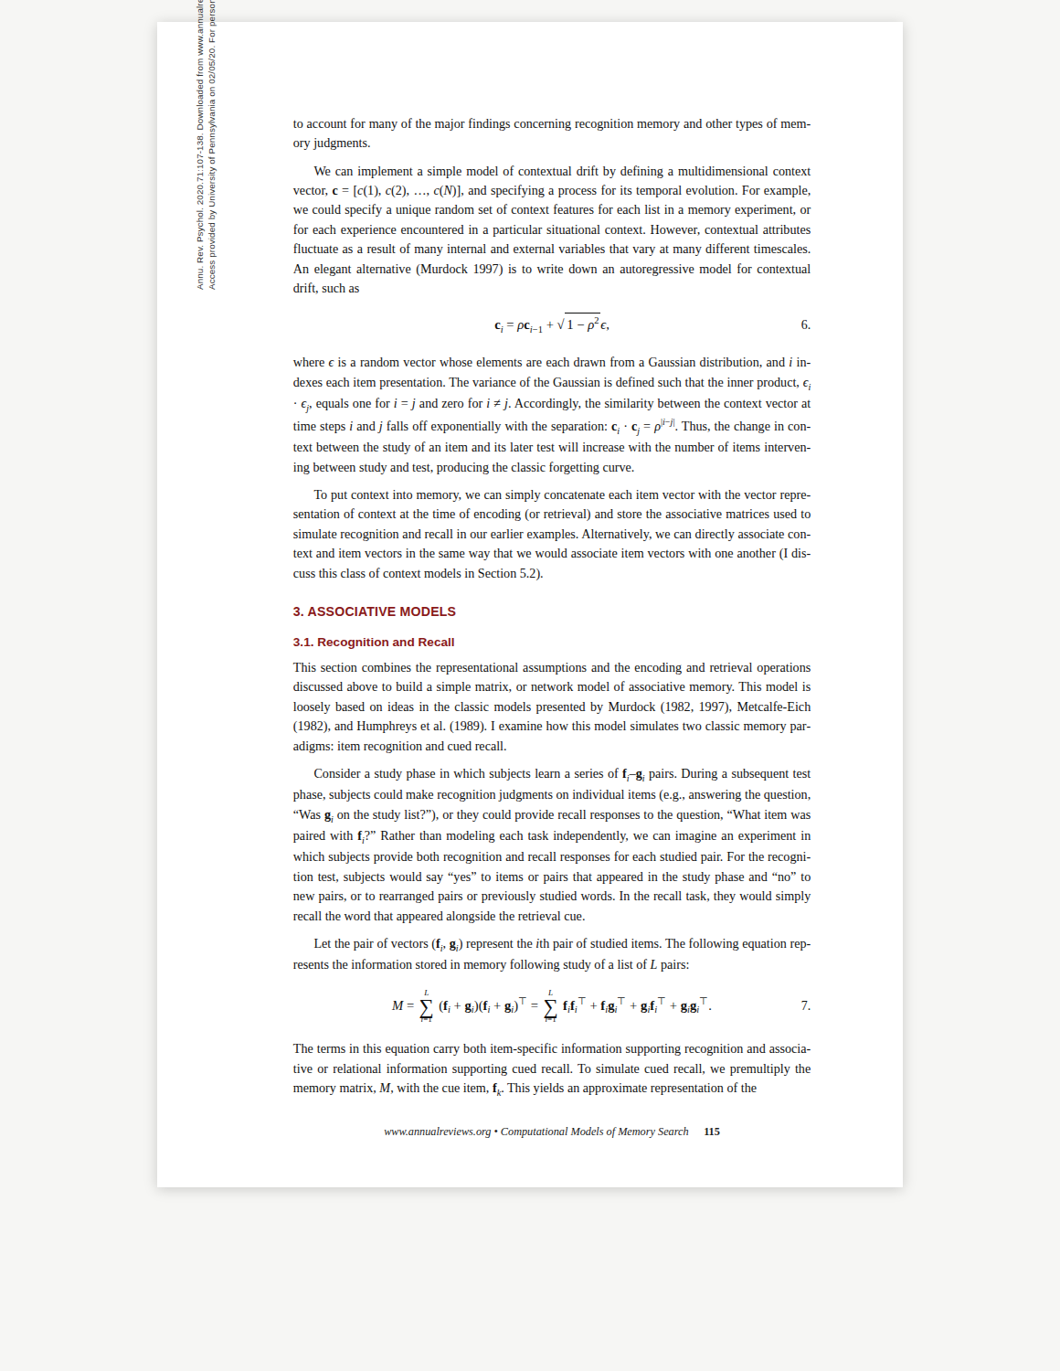Annu. Rev. Psychol. 2020.71:107-138. Downloaded from www.annualreviews.org Access provided by University of Pennsylvania on 02/05/20. For personal use only.
to account for many of the major findings concerning recognition memory and other types of memory judgments.
We can implement a simple model of contextual drift by defining a multidimensional context vector, c = [c(1), c(2), …, c(N)], and specifying a process for its temporal evolution. For example, we could specify a unique random set of context features for each list in a memory experiment, or for each experience encountered in a particular situational context. However, contextual attributes fluctuate as a result of many internal and external variables that vary at many different timescales. An elegant alternative (Murdock 1997) is to write down an autoregressive model for contextual drift, such as
ci = ρci−1 + √1 − ρ2 ϵ, 6.
where ϵ is a random vector whose elements are each drawn from a Gaussian distribution, and i indexes each item presentation. The variance of the Gaussian is defined such that the inner product, ϵi · ϵj, equals one for i = j and zero for i ≠ j. Accordingly, the similarity between the context vector at time steps i and j falls off exponentially with the separation: ci · cj = ρ|i−j|. Thus, the change in context between the study of an item and its later test will increase with the number of items intervening between study and test, producing the classic forgetting curve.
To put context into memory, we can simply concatenate each item vector with the vector representation of context at the time of encoding (or retrieval) and store the associative matrices used to simulate recognition and recall in our earlier examples. Alternatively, we can directly associate context and item vectors in the same way that we would associate item vectors with one another (I discuss this class of context models in Section 5.2).
3. ASSOCIATIVE MODELS
3.1. Recognition and Recall
This section combines the representational assumptions and the encoding and retrieval operations discussed above to build a simple matrix, or network model of associative memory. This model is loosely based on ideas in the classic models presented by Murdock (1982, 1997), Metcalfe-Eich (1982), and Humphreys et al. (1989). I examine how this model simulates two classic memory paradigms: item recognition and cued recall.
Consider a study phase in which subjects learn a series of fi–gi pairs. During a subsequent test phase, subjects could make recognition judgments on individual items (e.g., answering the question, “Was gi on the study list?”), or they could provide recall responses to the question, “What item was paired with fi?” Rather than modeling each task independently, we can imagine an experiment in which subjects provide both recognition and recall responses for each studied pair. For the recognition test, subjects would say “yes” to items or pairs that appeared in the study phase and “no” to new pairs, or to rearranged pairs or previously studied words. In the recall task, they would simply recall the word that appeared alongside the retrieval cue.
Let the pair of vectors (fi, gi) represent the ith pair of studied items. The following equation represents the information stored in memory following study of a list of L pairs:
M = L∑i=1 (fi + gi)(fi + gi)⊤ = L∑i=1 fifi⊤ + figi⊤ + gifi⊤ + gigi⊤. 7.
The terms in this equation carry both item-specific information supporting recognition and associative or relational information supporting cued recall. To simulate cued recall, we premultiply the memory matrix, M, with the cue item, fk. This yields an approximate representation of the
www.annualreviews.org • Computational Models of Memory Search 115